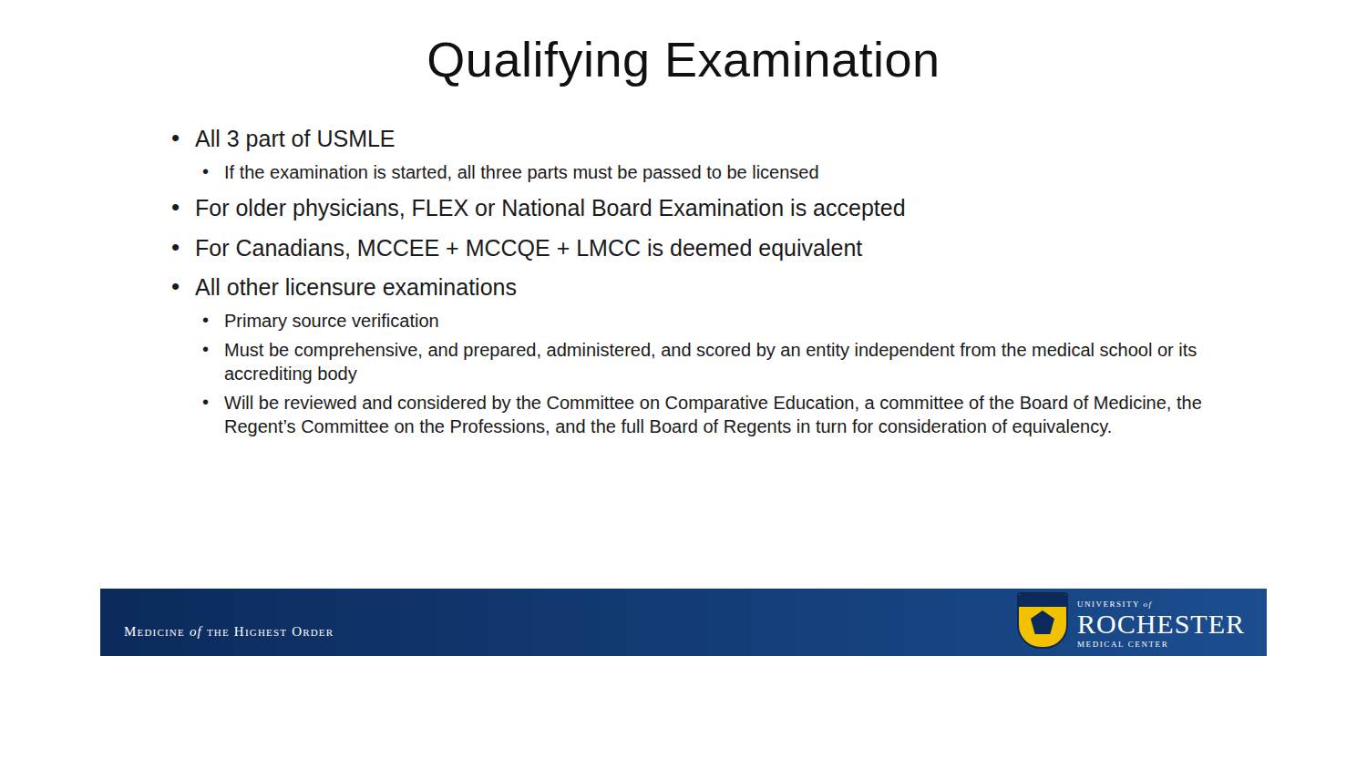Qualifying Examination
All 3 part of USMLE
If the examination is started, all three parts must be passed to be licensed
For older physicians, FLEX or National Board Examination is accepted
For Canadians, MCCEE + MCCQE + LMCC is deemed equivalent
All other licensure examinations
Primary source verification
Must be comprehensive, and prepared, administered, and scored by an entity independent from the medical school or its accrediting body
Will be reviewed and considered by the Committee on Comparative Education, a committee of the Board of Medicine, the Regent’s Committee on the Professions, and the full Board of Regents in turn for consideration of equivalency.
Medicine of the Highest Order
UNIVERSITY of ROCHESTER MEDICAL CENTER